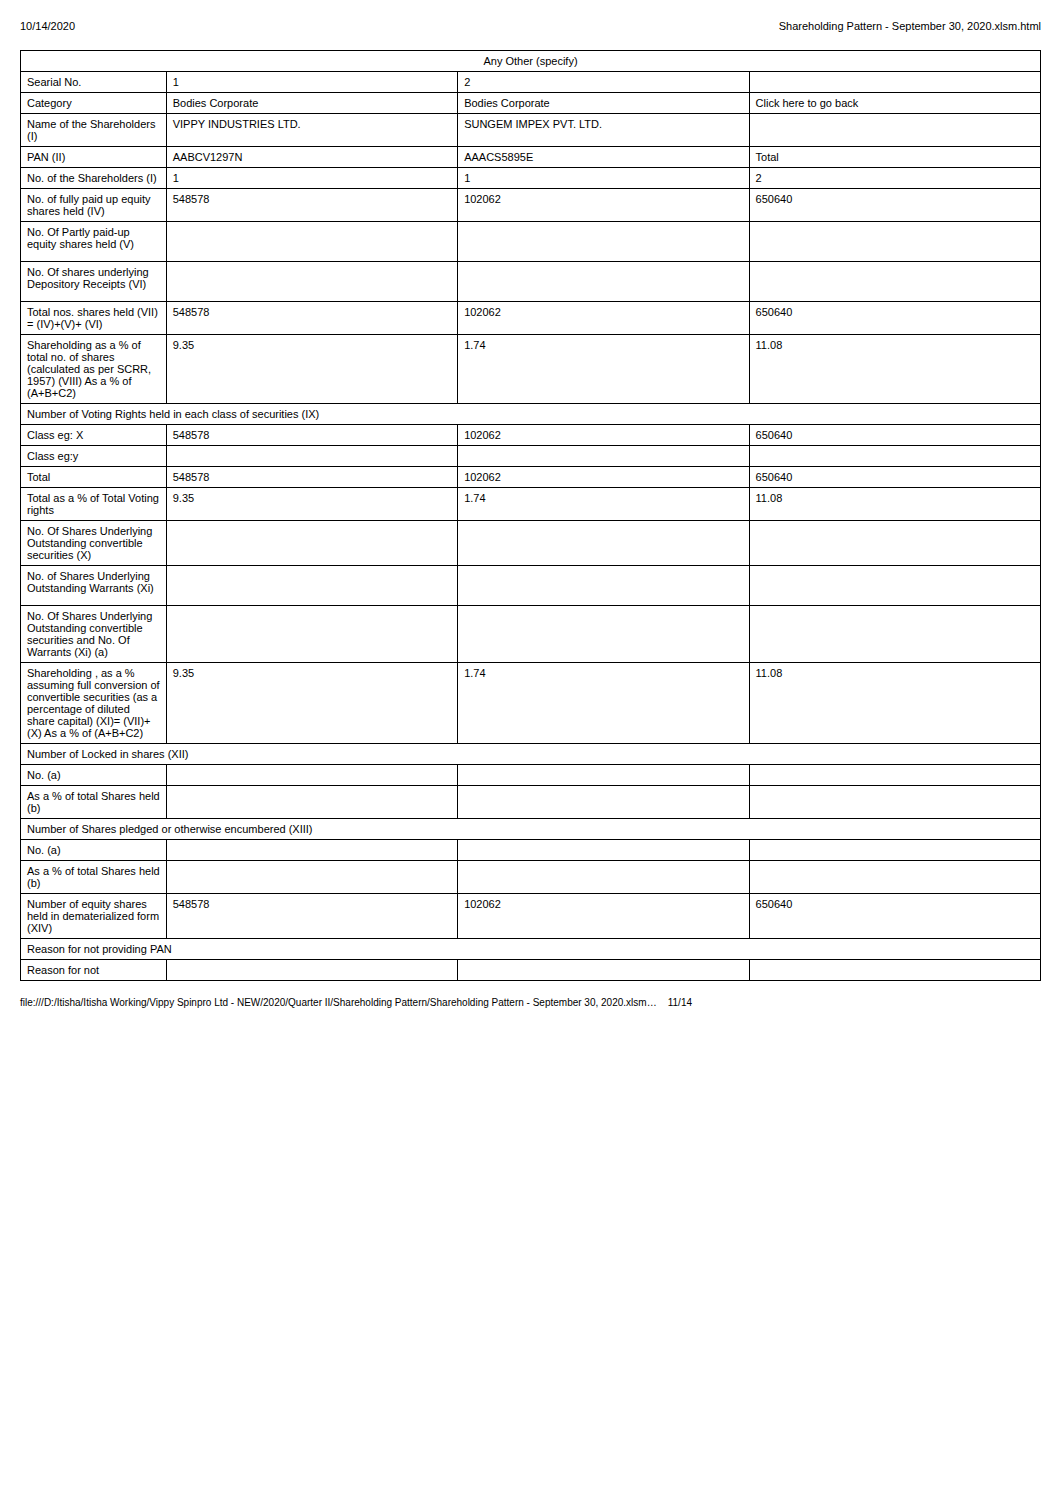10/14/2020 Shareholding Pattern - September 30, 2020.xlsm.html
| Any Other (specify) |
| Searial No. | 1 | 2 | |
| Category | Bodies Corporate | Bodies Corporate | Click here to go back |
| Name of the Shareholders (I) | VIPPY INDUSTRIES LTD. | SUNGEM IMPEX PVT. LTD. | |
| PAN (II) | AABCV1297N | AAACS5895E | Total |
| No. of the Shareholders (I) | 1 | 1 | 2 |
| No. of fully paid up equity shares held (IV) | 548578 | 102062 | 650640 |
| No. Of Partly paid-up equity shares held (V) | | | |
| No. Of shares underlying Depository Receipts (VI) | | | |
| Total nos. shares held (VII) = (IV)+(V)+ (VI) | 548578 | 102062 | 650640 |
| Shareholding as a % of total no. of shares (calculated as per SCRR, 1957) (VIII) As a % of (A+B+C2) | 9.35 | 1.74 | 11.08 |
| Number of Voting Rights held in each class of securities (IX) |
| Class eg: X | 548578 | 102062 | 650640 |
| Class eg:y | | | |
| Total | 548578 | 102062 | 650640 |
| Total as a % of Total Voting rights | 9.35 | 1.74 | 11.08 |
| No. Of Shares Underlying Outstanding convertible securities (X) | | | |
| No. of Shares Underlying Outstanding Warrants (Xi) | | | |
| No. Of Shares Underlying Outstanding convertible securities and No. Of Warrants (Xi) (a) | | | |
| Shareholding , as a % assuming full conversion of convertible securities (as a percentage of diluted share capital) (XI)= (VII)+(X) As a % of (A+B+C2) | 9.35 | 1.74 | 11.08 |
| Number of Locked in shares (XII) |
| No. (a) | | | |
| As a % of total Shares held (b) | | | |
| Number of Shares pledged or otherwise encumbered (XIII) |
| No. (a) | | | |
| As a % of total Shares held (b) | | | |
| Number of equity shares held in dematerialized form (XIV) | 548578 | 102062 | 650640 |
| Reason for not providing PAN |
| Reason for not | | | |
file:///D:/Itisha/Itisha Working/Vippy Spinpro Ltd - NEW/2020/Quarter II/Shareholding Pattern/Shareholding Pattern - September 30, 2020.xlsm… 11/14